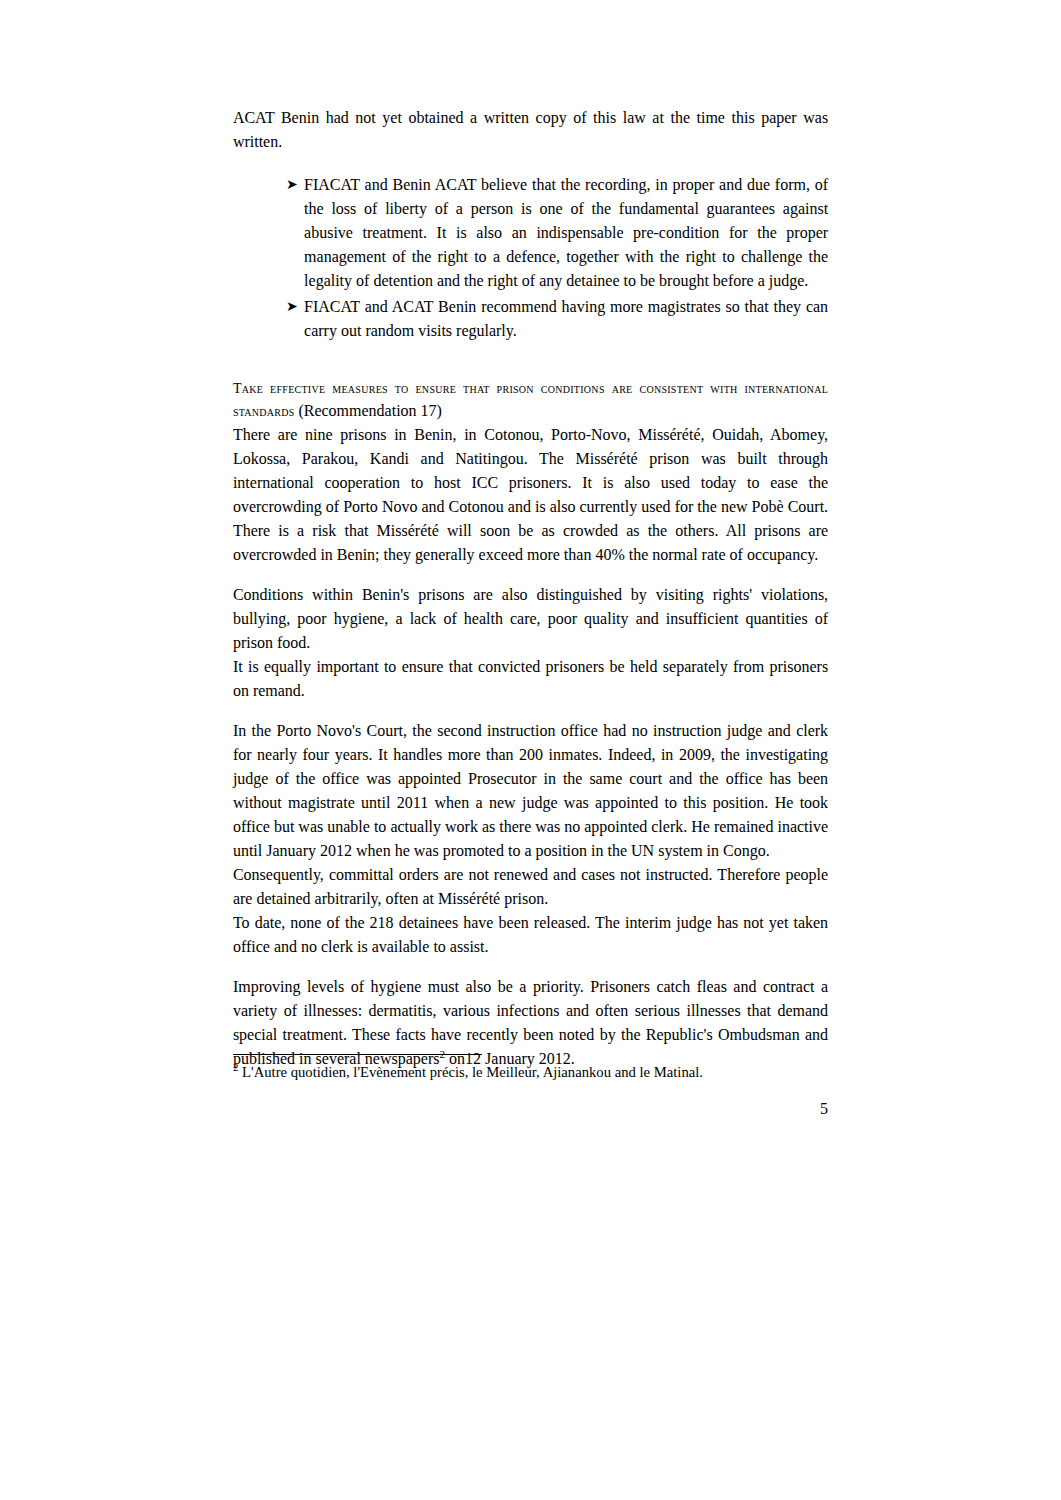ACAT Benin had not yet obtained a written copy of this law at the time this paper was written.
FIACAT and Benin ACAT believe that the recording, in proper and due form, of the loss of liberty of a person is one of the fundamental guarantees against abusive treatment. It is also an indispensable pre-condition for the proper management of the right to a defence, together with the right to challenge the legality of detention and the right of any detainee to be brought before a judge.
FIACAT and ACAT Benin recommend having more magistrates so that they can carry out random visits regularly.
Take effective measures to ensure that prison conditions are consistent with international standards (Recommendation 17)
There are nine prisons in Benin, in Cotonou, Porto-Novo, Missérété, Ouidah, Abomey, Lokossa, Parakou, Kandi and Natitingou. The Missérété prison was built through international cooperation to host ICC prisoners. It is also used today to ease the overcrowding of Porto Novo and Cotonou and is also currently used for the new Pobè Court. There is a risk that Missérété will soon be as crowded as the others. All prisons are overcrowded in Benin; they generally exceed more than 40% the normal rate of occupancy.
Conditions within Benin's prisons are also distinguished by visiting rights' violations, bullying, poor hygiene, a lack of health care, poor quality and insufficient quantities of prison food.
It is equally important to ensure that convicted prisoners be held separately from prisoners on remand.
In the Porto Novo's Court, the second instruction office had no instruction judge and clerk for nearly four years. It handles more than 200 inmates. Indeed, in 2009, the investigating judge of the office was appointed Prosecutor in the same court and the office has been without magistrate until 2011 when a new judge was appointed to this position. He took office but was unable to actually work as there was no appointed clerk. He remained inactive until January 2012 when he was promoted to a position in the UN system in Congo.
Consequently, committal orders are not renewed and cases not instructed. Therefore people are detained arbitrarily, often at Missérété prison.
To date, none of the 218 detainees have been released. The interim judge has not yet taken office and no clerk is available to assist.
Improving levels of hygiene must also be a priority. Prisoners catch fleas and contract a variety of illnesses: dermatitis, various infections and often serious illnesses that demand special treatment. These facts have recently been noted by the Republic's Ombudsman and published in several newspapers2 on12 January 2012.
2 L'Autre quotidien, l'Evènement précis, le Meilleur, Ajianankou and le Matinal.
5